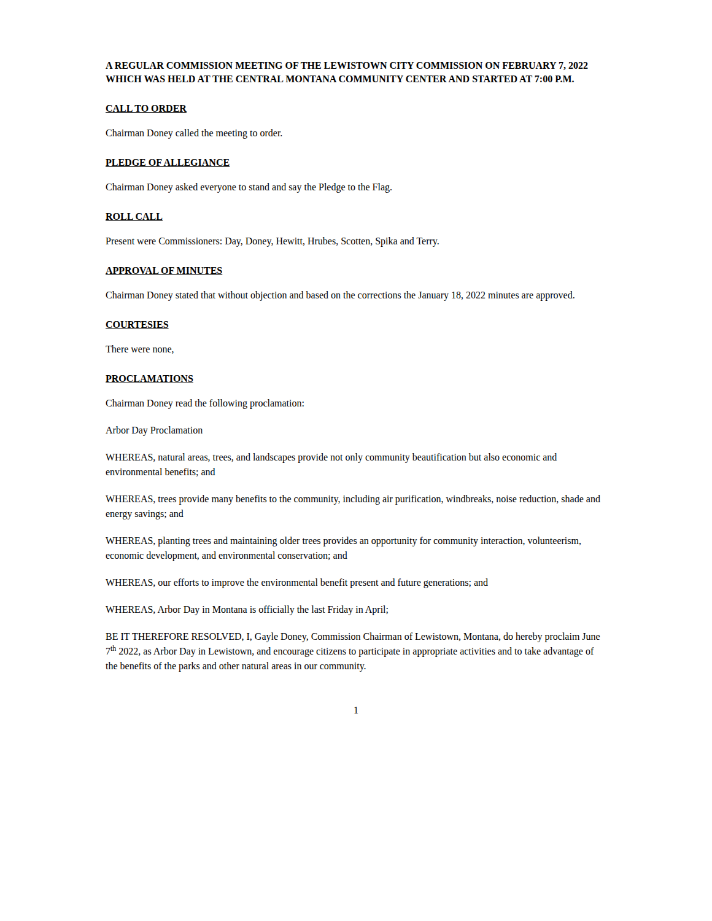A REGULAR COMMISSION MEETING OF THE LEWISTOWN CITY COMMISSION ON FEBRUARY 7, 2022 WHICH WAS HELD AT THE CENTRAL MONTANA COMMUNITY CENTER AND STARTED AT 7:00 P.M.
CALL TO ORDER
Chairman Doney called the meeting to order.
PLEDGE OF ALLEGIANCE
Chairman Doney asked everyone to stand and say the Pledge to the Flag.
ROLL CALL
Present were Commissioners: Day, Doney, Hewitt, Hrubes, Scotten, Spika and Terry.
APPROVAL OF MINUTES
Chairman Doney stated that without objection and based on the corrections the January 18, 2022 minutes are approved.
COURTESIES
There were none,
PROCLAMATIONS
Chairman Doney read the following proclamation:
Arbor Day Proclamation
WHEREAS, natural areas, trees, and landscapes provide not only community beautification but also economic and environmental benefits; and
WHEREAS, trees provide many benefits to the community, including air purification, windbreaks, noise reduction, shade and energy savings; and
WHEREAS, planting trees and maintaining older trees provides an opportunity for community interaction, volunteerism, economic development, and environmental conservation; and
WHEREAS, our efforts to improve the environmental benefit present and future generations; and
WHEREAS, Arbor Day in Montana is officially the last Friday in April;
BE IT THEREFORE RESOLVED, I, Gayle Doney, Commission Chairman of Lewistown, Montana, do hereby proclaim June 7th 2022, as Arbor Day in Lewistown, and encourage citizens to participate in appropriate activities and to take advantage of the benefits of the parks and other natural areas in our community.
1